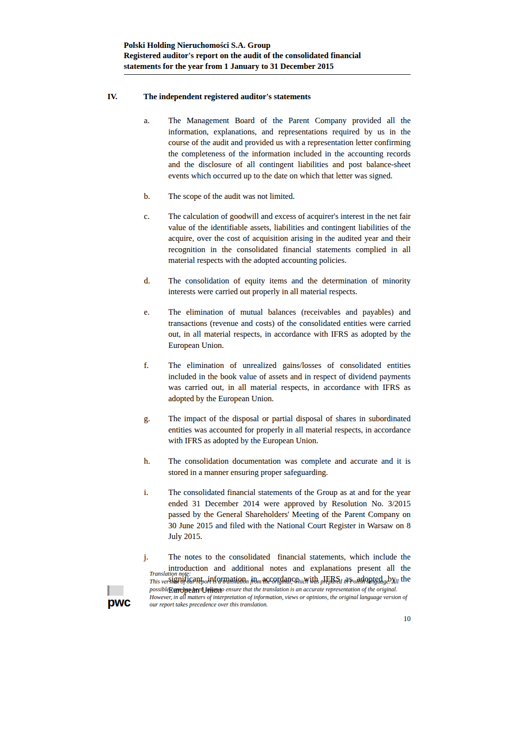Polski Holding Nieruchomości S.A. Group
Registered auditor's report on the audit of the consolidated financial
statements for the year from 1 January to 31 December 2015
IV. The independent registered auditor's statements
a. The Management Board of the Parent Company provided all the information, explanations, and representations required by us in the course of the audit and provided us with a representation letter confirming the completeness of the information included in the accounting records and the disclosure of all contingent liabilities and post balance-sheet events which occurred up to the date on which that letter was signed.
b. The scope of the audit was not limited.
c. The calculation of goodwill and excess of acquirer's interest in the net fair value of the identifiable assets, liabilities and contingent liabilities of the acquire, over the cost of acquisition arising in the audited year and their recognition in the consolidated financial statements complied in all material respects with the adopted accounting policies.
d. The consolidation of equity items and the determination of minority interests were carried out properly in all material respects.
e. The elimination of mutual balances (receivables and payables) and transactions (revenue and costs) of the consolidated entities were carried out, in all material respects, in accordance with IFRS as adopted by the European Union.
f. The elimination of unrealized gains/losses of consolidated entities included in the book value of assets and in respect of dividend payments was carried out, in all material respects, in accordance with IFRS as adopted by the European Union.
g. The impact of the disposal or partial disposal of shares in subordinated entities was accounted for properly in all material respects, in accordance with IFRS as adopted by the European Union.
h. The consolidation documentation was complete and accurate and it is stored in a manner ensuring proper safeguarding.
i. The consolidated financial statements of the Group as at and for the year ended 31 December 2014 were approved by Resolution No. 3/2015 passed by the General Shareholders' Meeting of the Parent Company on 30 June 2015 and filed with the National Court Register in Warsaw on 8 July 2015.
j. The notes to the consolidated financial statements, which include the introduction and additional notes and explanations present all the significant information in accordance with IFRS as adopted by the European Union
pwc
Translation note:
This version of our report is a translation from the original, which was prepared in Polish language. All possible care has been taken to ensure that the translation is an accurate representation of the original. However, in all matters of interpretation of information, views or opinions, the original language version of our report takes precedence over this translation.
10